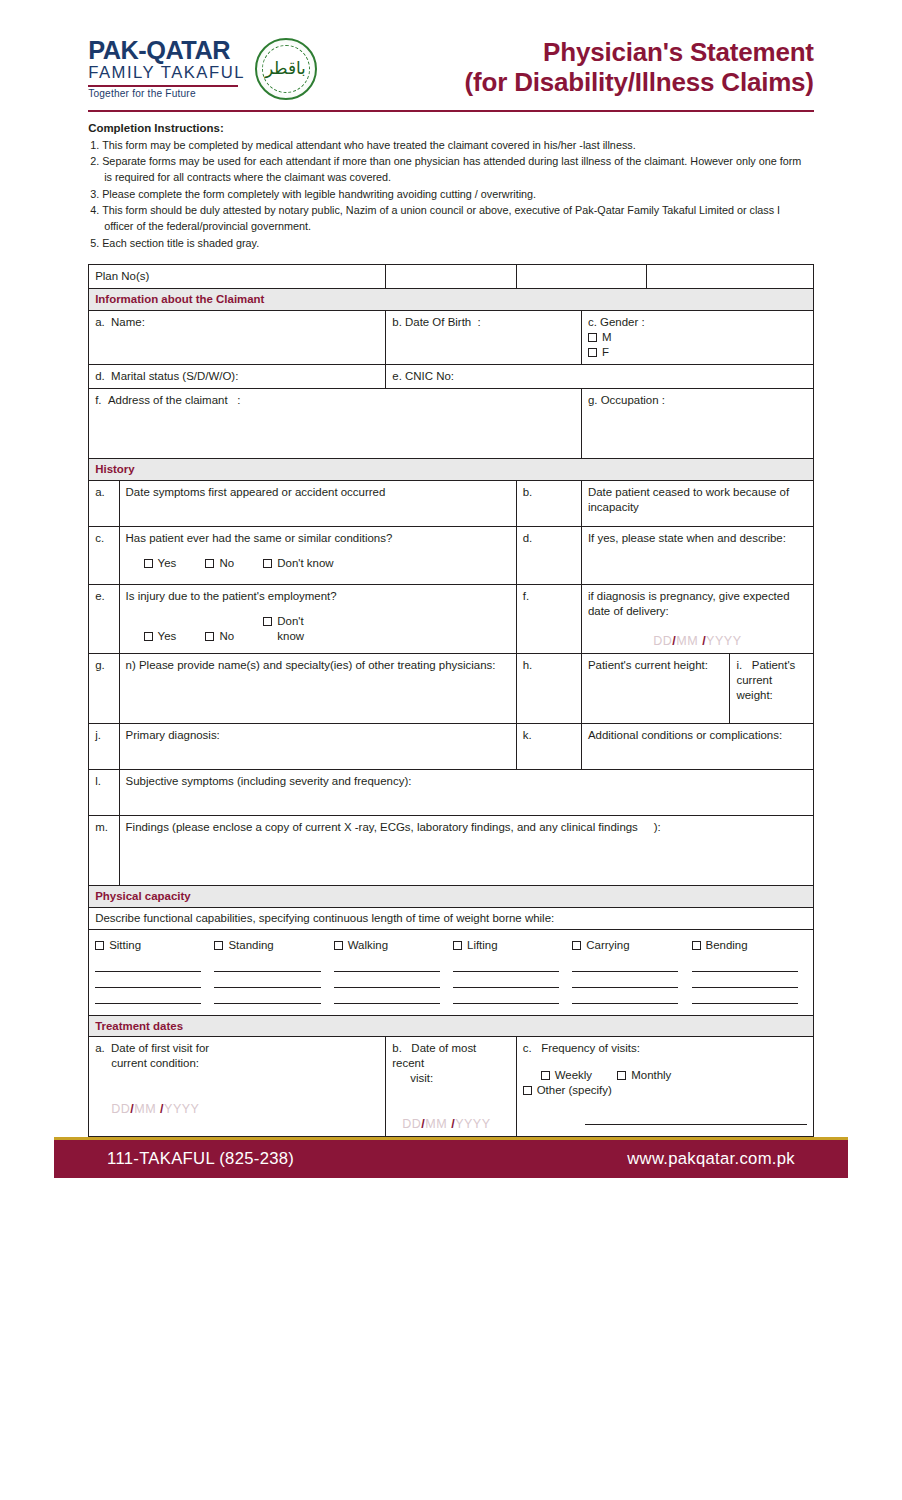PAK-QATAR
FAMILY TAKAFUL
Together for the Future
باقطر
Physician's Statement
(for Disability/Illness Claims)
Completion Instructions:
This form may be completed by medical attendant who have treated the claimant covered in his/her -last illness.
Separate forms may be used for each attendant if more than one physician has attended during last illness of the claimant. However only one form is required for all contracts where the claimant was covered.
Please complete the form completely with legible handwriting avoiding cutting / overwriting.
This form should be duly attested by notary public, Nazim of a union council or above, executive of Pak-Qatar Family Takaful Limited or class I officer of the federal/provincial government.
Each section title is shaded gray.
| Plan No(s) | | | |
| Information about the Claimant |
| a. Name: | b. Date Of Birth : | c. Gender : M F |
| d. Marital status (S/D/W/O): | e. CNIC No: |
| f. Address of the claimant : | g. Occupation : |
| History |
| a. | Date symptoms first appeared or accident occurred | b. | Date patient ceased to work because of incapacity |
| c. | Has patient ever had the same or similar conditions? Yes No Don't know | d. | If yes, please state when and describe: |
| e. | Is injury due to the patient's employment? Yes No Don't know | f. | if diagnosis is pregnancy, give expected date of delivery: DD / MM / YYYY |
| g. | n) Please provide name(s) and specialty(ies) of other treating physicians: | h. | Patient's current height: | i. Patient's current weight: |
| j. | Primary diagnosis: | k. | Additional conditions or complications: |
| l. | Subjective symptoms (including severity and frequency): |
| m. | Findings (please enclose a copy of current X -ray, ECGs, laboratory findings, and any clinical findings ): |
| Physical capacity |
| Describe functional capabilities, specifying continuous length of time of weight borne while: |
| Sitting Standing Walking Lifting Carrying Bending |
| Treatment dates |
| a. Date of first visit for current condition: DD / MM / YYYY | b. Date of most recent visit: DD / MM / YYYY | c. Frequency of visits: Weekly Monthly Other (specify) |
111-TAKAFUL (825-238)
www.pakqatar.com.pk